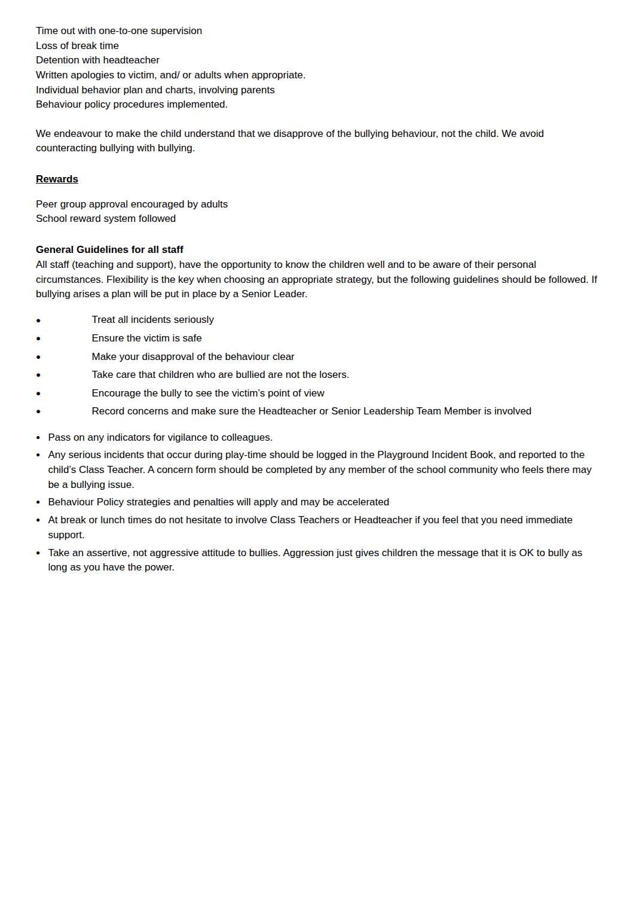Time out with one-to-one supervision
Loss of break time
Detention with headteacher
Written apologies to victim, and/ or adults when appropriate.
Individual behavior plan and charts, involving parents
Behaviour policy procedures implemented.
We endeavour to make the child understand that we disapprove of the bullying behaviour, not the child. We avoid counteracting bullying with bullying.
Rewards
Peer group approval encouraged by adults
School reward system followed
General Guidelines for all staff
All staff (teaching and support), have the opportunity to know the children well and to be aware of their personal circumstances. Flexibility is the key when choosing an appropriate strategy, but the following guidelines should be followed. If bullying arises a plan will be put in place by a Senior Leader.
Treat all incidents seriously
Ensure the victim is safe
Make your disapproval of the behaviour clear
Take care that children who are bullied are not the losers.
Encourage the bully to see the victim’s point of view
Record concerns and make sure the Headteacher or Senior Leadership Team Member is involved
Pass on any indicators for vigilance to colleagues.
Any serious incidents that occur during play-time should be logged in the Playground Incident Book, and reported to the child’s Class Teacher. A concern form should be completed by any member of the school community who feels there may be a bullying issue.
Behaviour Policy strategies and penalties will apply and may be accelerated
At break or lunch times do not hesitate to involve Class Teachers or Headteacher if you feel that you need immediate support.
Take an assertive, not aggressive attitude to bullies. Aggression just gives children the message that it is OK to bully as long as you have the power.